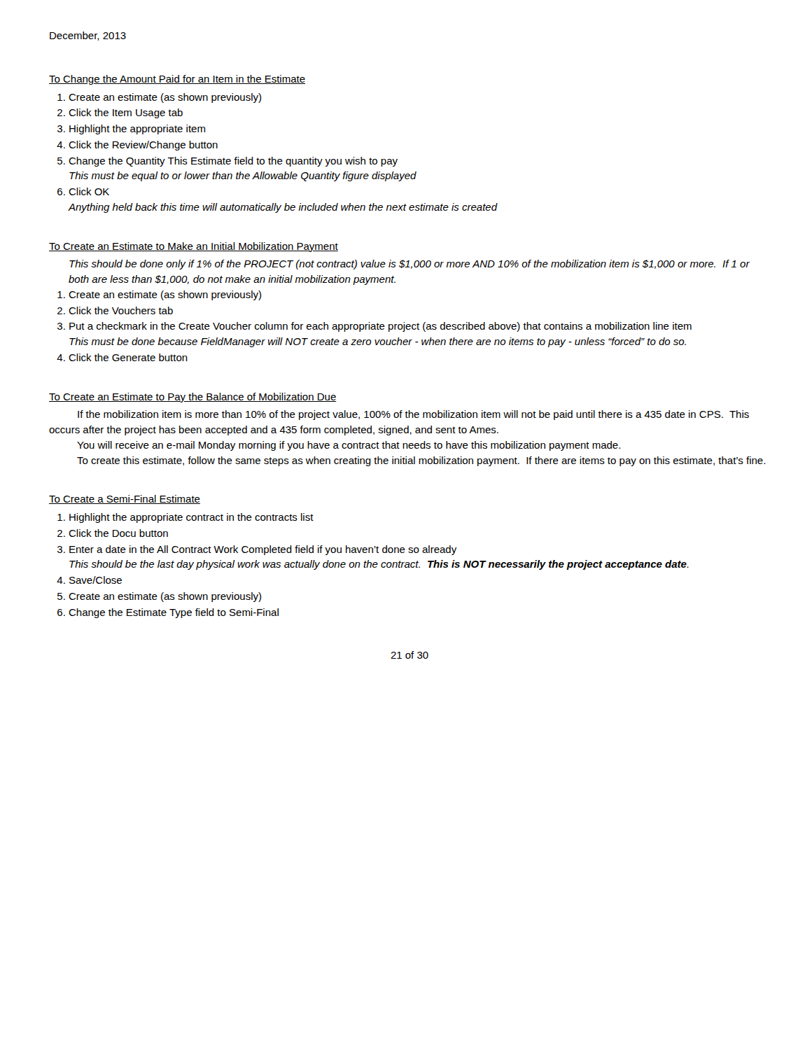December, 2013
To Change the Amount Paid for an Item in the Estimate
Create an estimate (as shown previously)
Click the Item Usage tab
Highlight the appropriate item
Click the Review/Change button
Change the Quantity This Estimate field to the quantity you wish to pay
This must be equal to or lower than the Allowable Quantity figure displayed
Click OK
Anything held back this time will automatically be included when the next estimate is created
To Create an Estimate to Make an Initial Mobilization Payment
This should be done only if 1% of the PROJECT (not contract) value is $1,000 or more AND 10% of the mobilization item is $1,000 or more. If 1 or both are less than $1,000, do not make an initial mobilization payment.
Create an estimate (as shown previously)
Click the Vouchers tab
Put a checkmark in the Create Voucher column for each appropriate project (as described above) that contains a mobilization line item
This must be done because FieldManager will NOT create a zero voucher - when there are no items to pay - unless “forced” to do so.
Click the Generate button
To Create an Estimate to Pay the Balance of Mobilization Due
If the mobilization item is more than 10% of the project value, 100% of the mobilization item will not be paid until there is a 435 date in CPS. This occurs after the project has been accepted and a 435 form completed, signed, and sent to Ames.
You will receive an e-mail Monday morning if you have a contract that needs to have this mobilization payment made.
To create this estimate, follow the same steps as when creating the initial mobilization payment. If there are items to pay on this estimate, that’s fine.
To Create a Semi-Final Estimate
Highlight the appropriate contract in the contracts list
Click the Docu button
Enter a date in the All Contract Work Completed field if you haven’t done so already
This should be the last day physical work was actually done on the contract. This is NOT necessarily the project acceptance date.
Save/Close
Create an estimate (as shown previously)
Change the Estimate Type field to Semi-Final
21 of 30